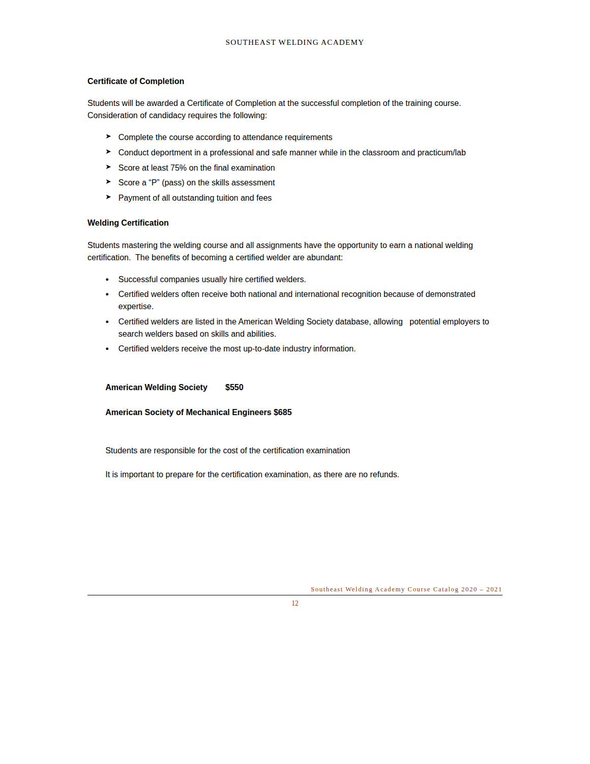SOUTHEAST WELDING ACADEMY
Certificate of Completion
Students will be awarded a Certificate of Completion at the successful completion of the training course. Consideration of candidacy requires the following:
Complete the course according to attendance requirements
Conduct deportment in a professional and safe manner while in the classroom and practicum/lab
Score at least 75% on the final examination
Score a “P” (pass) on the skills assessment
Payment of all outstanding tuition and fees
Welding Certification
Students mastering the welding course and all assignments have the opportunity to earn a national welding certification. The benefits of becoming a certified welder are abundant:
Successful companies usually hire certified welders.
Certified welders often receive both national and international recognition because of demonstrated expertise.
Certified welders are listed in the American Welding Society database, allowing potential employers to search welders based on skills and abilities.
Certified welders receive the most up-to-date industry information.
American Welding Society$550
American Society of Mechanical Engineers $685
Students are responsible for the cost of the certification examination
It is important to prepare for the certification examination, as there are no refunds.
Southeast Welding Academy Course Catalog 2020 – 2021
12